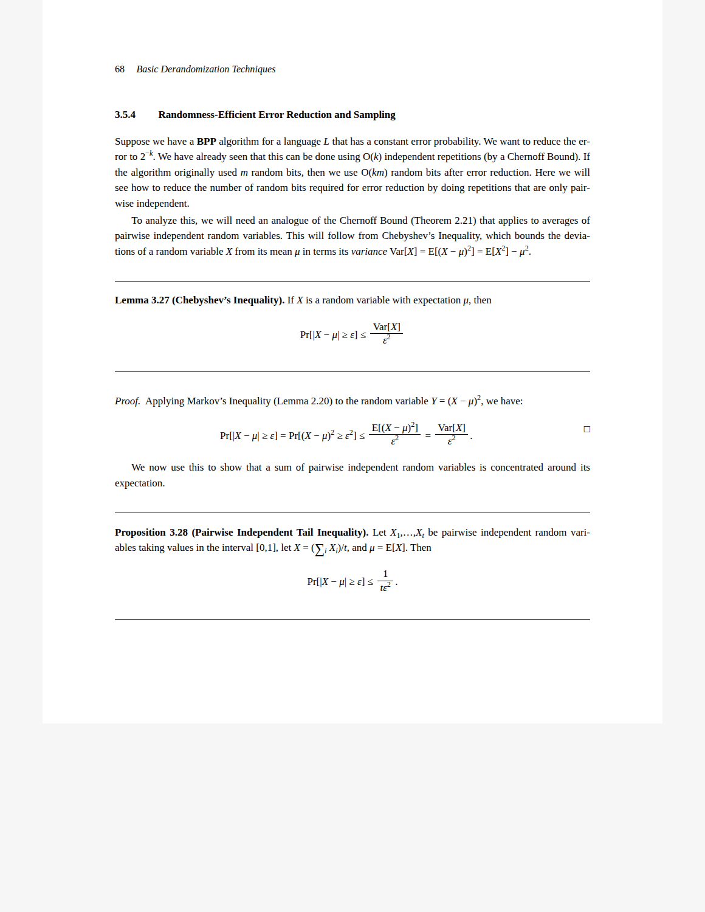68 Basic Derandomization Techniques
3.5.4 Randomness-Efficient Error Reduction and Sampling
Suppose we have a BPP algorithm for a language L that has a constant error probability. We want to reduce the error to 2−k. We have already seen that this can be done using O(k) independent repetitions (by a Chernoff Bound). If the algorithm originally used m random bits, then we use O(km) random bits after error reduction. Here we will see how to reduce the number of random bits required for error reduction by doing repetitions that are only pairwise independent.
To analyze this, we will need an analogue of the Chernoff Bound (Theorem 2.21) that applies to averages of pairwise independent random variables. This will follow from Chebyshev’s Inequality, which bounds the deviations of a random variable X from its mean μ in terms its variance Var[X] = E[(X − μ)2] = E[X2] − μ2.
Lemma 3.27 (Chebyshev’s Inequality). If X is a random variable with expectation μ, then
Pr[|X − μ| ≥ ε] ≤ Var[X] ε2
Proof. Applying Markov’s Inequality (Lemma 2.20) to the random variable Y = (X − μ)2, we have:
□Pr[|X − μ| ≥ ε] = Pr[(X − μ)2 ≥ ε2] ≤ E[(X − μ)2] ε2 = Var[X] ε2.
We now use this to show that a sum of pairwise independent random variables is concentrated around its expectation.
Proposition 3.28 (Pairwise Independent Tail Inequality). Let X1,…,Xt be pairwise independent random variables taking values in the interval [0,1], let X = (∑i Xi)/t, and μ = E[X]. Then
Pr[|X − μ| ≥ ε] ≤ 1 tε2.